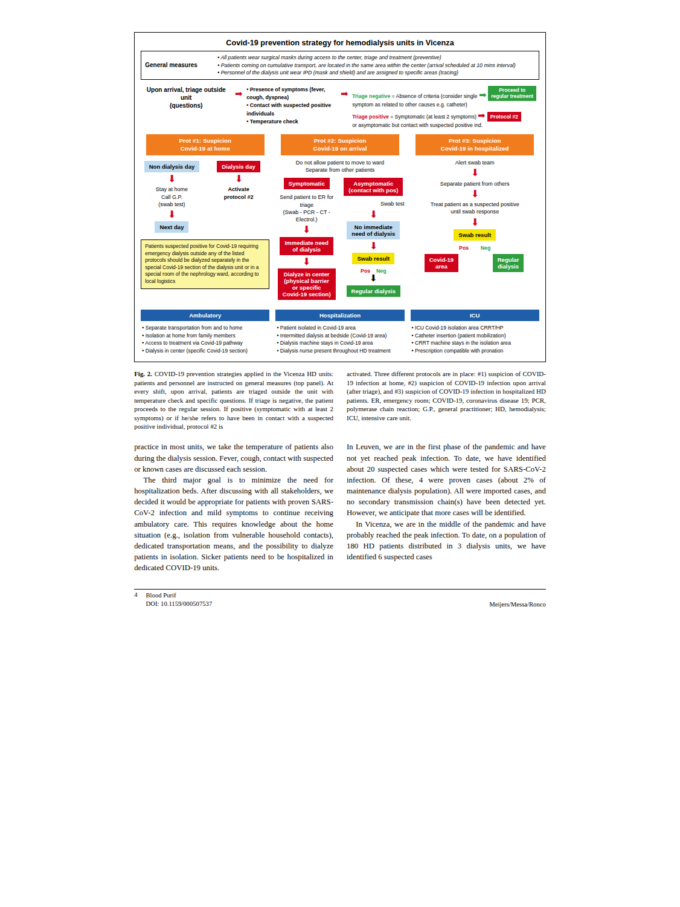Covid-19 prevention strategy for hemodialysis units in Vicenza
General measures
• All patients wear surgical masks during access to the center, triage and treatment (preventive)
• Patients coming on cumulative transport, are located in the same area within the center (arrival scheduled at 10 mins interval)
• Personnel of the dialysis unit wear IPD (mask and shield) and are assigned to specific areas (tracing)
Upon arrival, triage outside unit
(questions)
➡
• Presence of symptoms (fever, cough, dyspnea)
• Contact with suspected positive individuals
• Temperature check
➡
Triage negative = Absence of criteria (consider single ➡ Proceed to
regular treatment
symptom as related to other causes e.g. catheter)
Triage positive = Symptomatic (at least 2 symptoms) ➡ Protocol #2
or asymptomatic but contact with suspected positive ind.
Prot #1: Suspicion
Covid-19 at home
Non dialysis day
⬇
Stay at home
Call G.P.
(swab test)
⬇
Next day
Dialysis day
⬇
Activate
protocol #2
Patients suspected positive for Covid-19 requiring emergency dialysis outside any of the listed protocols should be dialyzed separately in the special Covid-19 section of the dialysis unit or in a special room of the nephrology ward, according to local logistics
Prot #2: Suspicion
Covid-19 on arrival
Do not allow patient to move to ward
Separate from other patients
Symptomatic
Send patient to ER for triage
(Swab - PCR - CT - Electrol.)
⬇
Immediate need
of dialysis
⬇
Dialyze in center
(physical barrier
or specific
Covid-19 section)
Asymptomatic
(contact with pos)
Swab test
⬇
No immediate
need of dialysis
⬇
Swab result
Pos Neg
⬇
Regular dialysis
Prot #3: Suspicion
Covid-19 in hospitalized
Alert swab team
⬇
Separate patient from others
⬇
Treat patient as a suspected positive
until swab response
⬇
Swab result
Pos Neg
Covid-19
area
Regular
dialysis
Ambulatory
Separate transportation from and to home
Isolation at home from family members
Access to treatment via Covid-19 pathway
Dialysis in center (specific Covid-19 section)
Hospitalization
Patient isolated in Covid-19 area
Intermitted dialysis at bedside (Covid-19 area)
Dialysis machine stays in Covid-19 area
Dialysis nurse present throughout HD treatment
ICU
ICU Covid-19 isolation area CRRT/HP
Catheter insertion (patient mobilization)
CRRT machine stays in the isolation area
Prescription compatible with pronation
Fig. 2. COVID-19 prevention strategies applied in the Vicenza HD units: patients and personnel are instructed on general measures (top panel). At every shift, upon arrival, patients are triaged outside the unit with temperature check and specific questions. If triage is negative, the patient proceeds to the regular session. If positive (symptomatic with at least 2 symptoms) or if he/she refers to have been in contact with a suspected positive individual, protocol #2 is
activated. Three different protocols are in place: #1) suspicion of COVID-19 infection at home, #2) suspicion of COVID-19 infection upon arrival (after triage), and #3) suspicion of COVID-19 infection in hospitalized HD patients. ER, emergency room; COVID-19, coronavirus disease 19; PCR, polymerase chain reaction; G.P., general practitioner; HD, hemodialysis; ICU, intensive care unit.
practice in most units, we take the temperature of patients also during the dialysis session. Fever, cough, contact with suspected or known cases are discussed each session.
The third major goal is to minimize the need for hospitalization beds. After discussing with all stakeholders, we decided it would be appropriate for patients with proven SARS-CoV-2 infection and mild symptoms to continue receiving ambulatory care. This requires knowledge about the home situation (e.g., isolation from vulnerable household contacts), dedicated transportation means, and the possibility to dialyze patients in isolation. Sicker patients need to be hospitalized in dedicated COVID-19 units.
In Leuven, we are in the first phase of the pandemic and have not yet reached peak infection. To date, we have identified about 20 suspected cases which were tested for SARS-CoV-2 infection. Of these, 4 were proven cases (about 2% of maintenance dialysis population). All were imported cases, and no secondary transmission chain(s) have been detected yet. However, we anticipate that more cases will be identified.
In Vicenza, we are in the middle of the pandemic and have probably reached the peak infection. To date, on a population of 180 HD patients distributed in 3 dialysis units, we have identified 6 suspected cases
4
Blood Purif
DOI: 10.1159/000507537
Meijers/Messa/Ronco